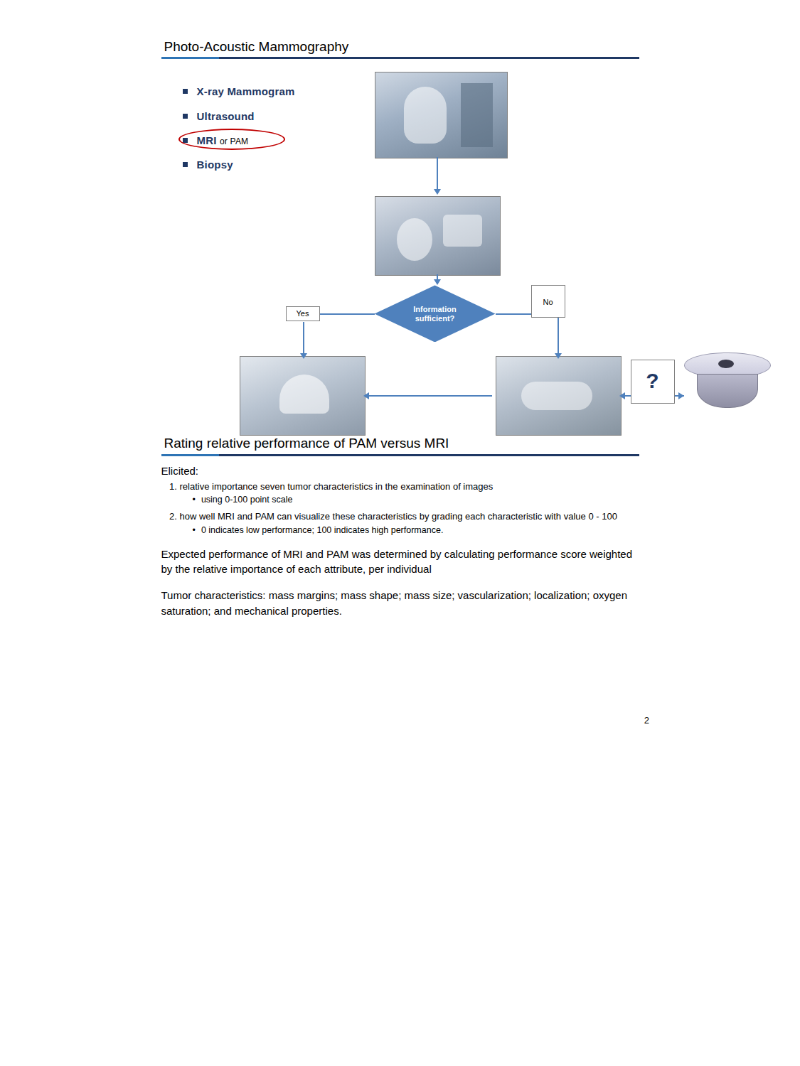Photo-Acoustic Mammography
X-ray Mammogram
Ultrasound
MRI or PAM
Biopsy
Information
sufficient?
Yes
No
?
Rating relative performance of PAM versus MRI
Elicited:
relative importance seven tumor characteristics in the examination of images
using 0-100 point scale
how well MRI and PAM can visualize these characteristics by grading each characteristic with value 0 - 100
0 indicates low performance; 100 indicates high performance.
Expected performance of MRI and PAM was determined by calculating performance score weighted by the relative importance of each attribute, per individual
Tumor characteristics: mass margins; mass shape; mass size; vascularization; localization; oxygen saturation; and mechanical properties.
2